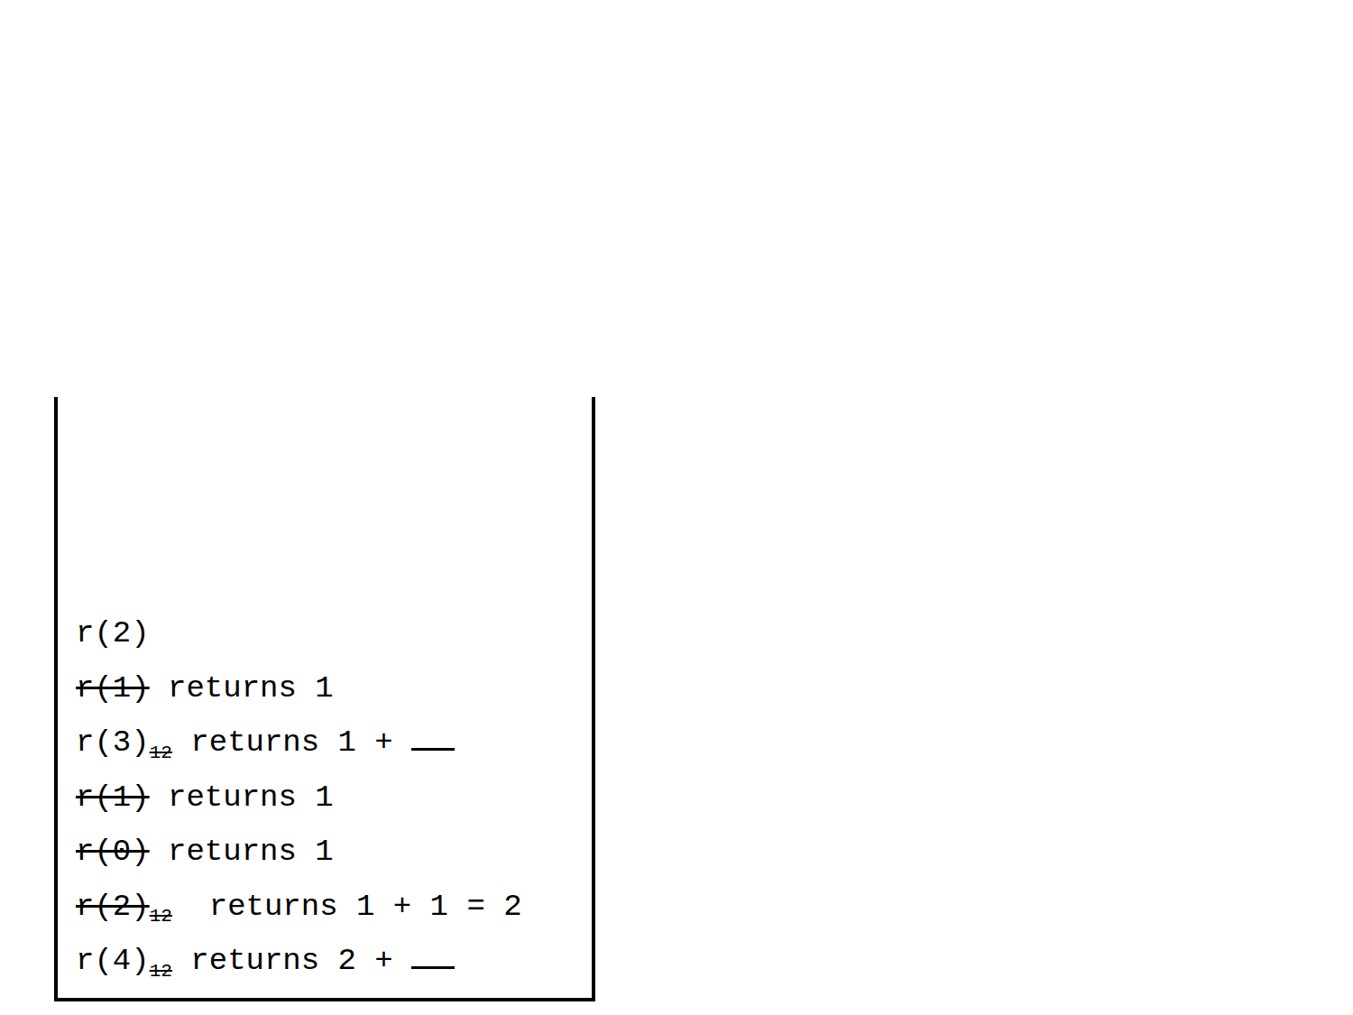r(2)
r(1) returns 1
r(3)12 returns 1 +
r(1) returns 1
r(0) returns 1
r(2)12 returns 1 + 1 = 2
r(4)12 returns 2 +